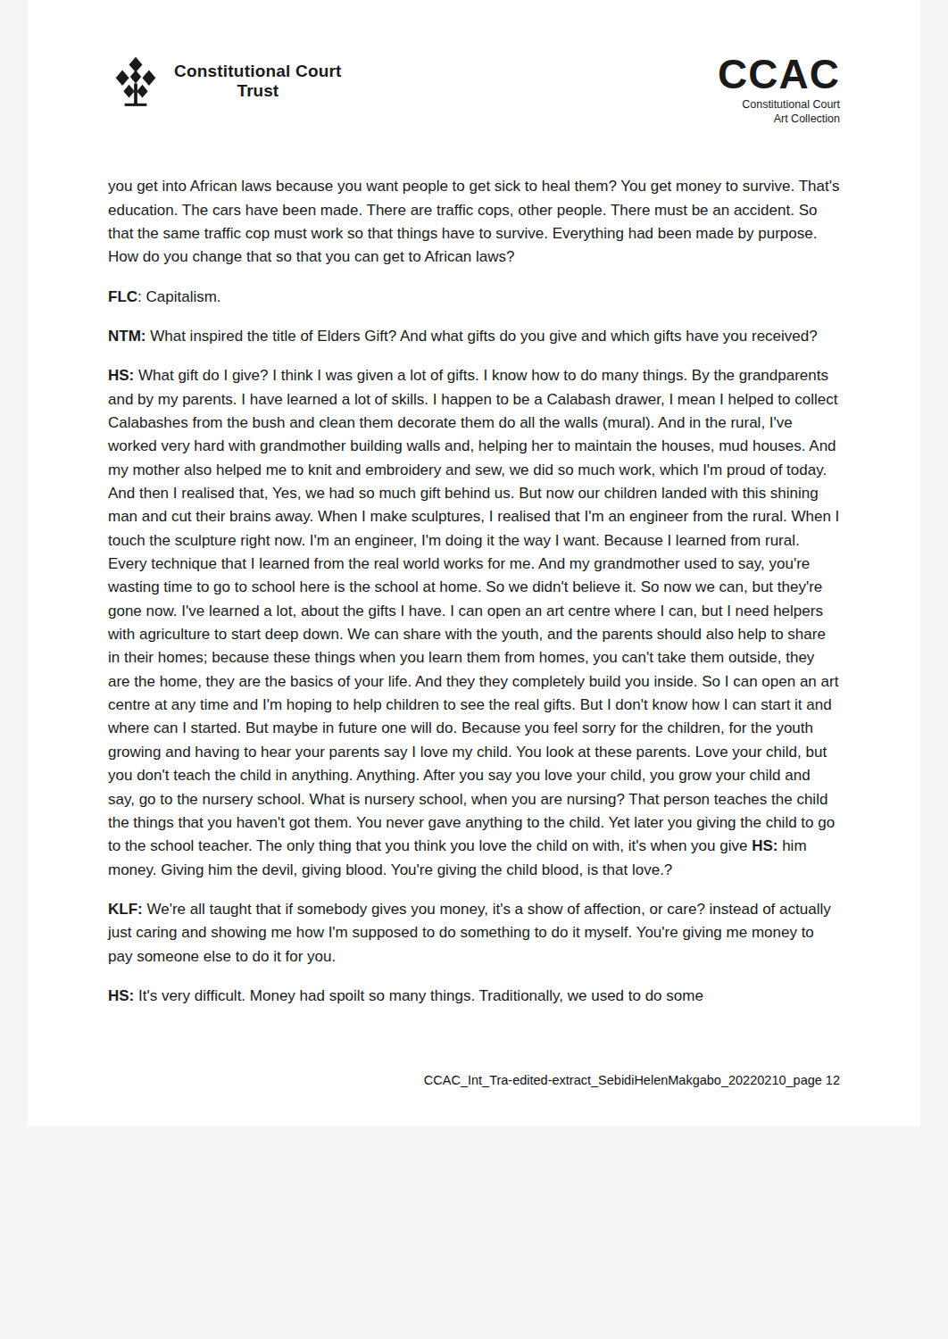Constitutional Court Trust
CCAC Constitutional Court
Art Collection
you get into African laws because you want people to get sick to heal them? You get money to survive. That's education. The cars have been made. There are traffic cops, other people. There must be an accident. So that the same traffic cop must work so that things have to survive. Everything had been made by purpose. How do you change that so that you can get to African laws?
FLC: Capitalism.
NTM: What inspired the title of Elders Gift? And what gifts do you give and which gifts have you received?
HS: What gift do I give? I think I was given a lot of gifts. I know how to do many things. By the grandparents and by my parents. I have learned a lot of skills. I happen to be a Calabash drawer, I mean I helped to collect Calabashes from the bush and clean them decorate them do all the walls (mural). And in the rural, I've worked very hard with grandmother building walls and, helping her to maintain the houses, mud houses. And my mother also helped me to knit and embroidery and sew, we did so much work, which I'm proud of today. And then I realised that, Yes, we had so much gift behind us. But now our children landed with this shining man and cut their brains away. When I make sculptures, I realised that I'm an engineer from the rural. When I touch the sculpture right now. I'm an engineer, I'm doing it the way I want. Because I learned from rural. Every technique that I learned from the real world works for me. And my grandmother used to say, you're wasting time to go to school here is the school at home. So we didn't believe it. So now we can, but they're gone now. I've learned a lot, about the gifts I have. I can open an art centre where I can, but I need helpers with agriculture to start deep down. We can share with the youth, and the parents should also help to share in their homes; because these things when you learn them from homes, you can't take them outside, they are the home, they are the basics of your life. And they they completely build you inside. So I can open an art centre at any time and I'm hoping to help children to see the real gifts. But I don't know how I can start it and where can I started. But maybe in future one will do. Because you feel sorry for the children, for the youth growing and having to hear your parents say I love my child. You look at these parents. Love your child, but you don't teach the child in anything. Anything. After you say you love your child, you grow your child and say, go to the nursery school. What is nursery school, when you are nursing? That person teaches the child the things that you haven't got them. You never gave anything to the child. Yet later you giving the child to go to the school teacher. The only thing that you think you love the child on with, it's when you give HS: him money. Giving him the devil, giving blood. You're giving the child blood, is that love.?
KLF: We're all taught that if somebody gives you money, it's a show of affection, or care? instead of actually just caring and showing me how I'm supposed to do something to do it myself. You're giving me money to pay someone else to do it for you.
HS: It's very difficult. Money had spoilt so many things. Traditionally, we used to do some
CCAC_Int_Tra-edited-extract_SebidiHelenMakgabo_20220210_page 12